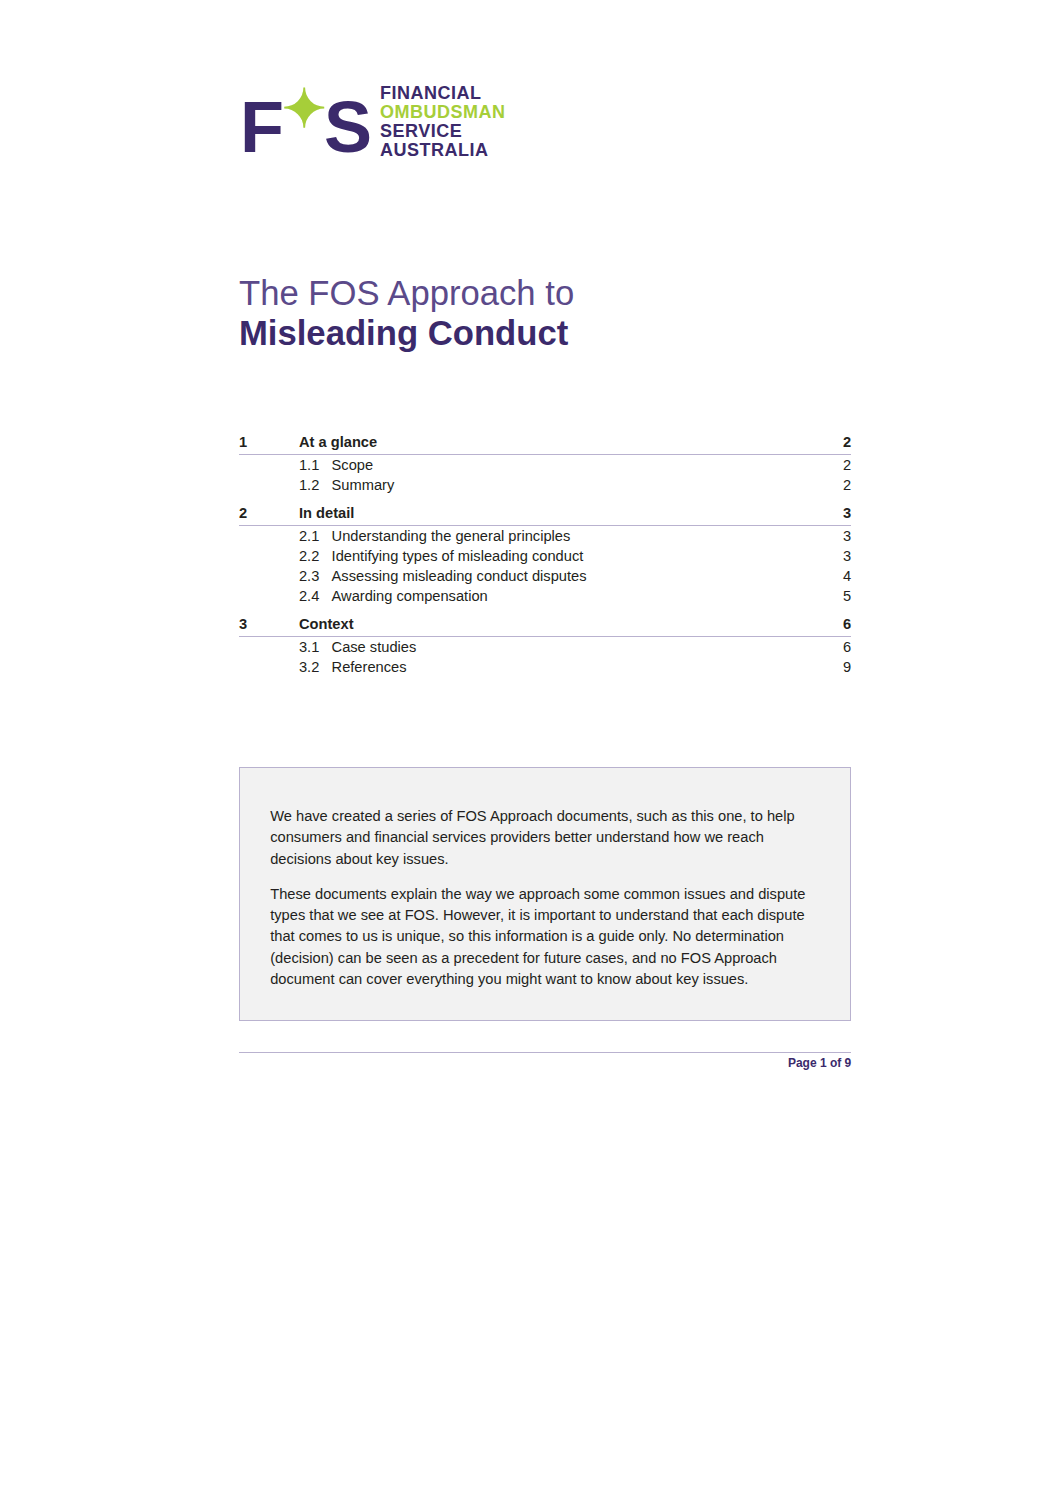| F ✦ S | FINANCIAL OMBUDSMAN SERVICE AUSTRALIA |
The FOS Approach toMisleading Conduct
| 1 | At a glance | 2 |
| | 1.1 Scope | 2 |
| | 1.2 Summary | 2 |
| 2 | In detail | 3 |
| | 2.1 Understanding the general principles | 3 |
| | 2.2 Identifying types of misleading conduct | 3 |
| | 2.3 Assessing misleading conduct disputes | 4 |
| | 2.4 Awarding compensation | 5 |
| 3 | Context | 6 |
| | 3.1 Case studies | 6 |
| | 3.2 References | 9 |
We have created a series of FOS Approach documents, such as this one, to help consumers and financial services providers better understand how we reach decisions about key issues.
These documents explain the way we approach some common issues and dispute types that we see at FOS. However, it is important to understand that each dispute that comes to us is unique, so this information is a guide only. No determination (decision) can be seen as a precedent for future cases, and no FOS Approach document can cover everything you might want to know about key issues.
Page 1 of 9